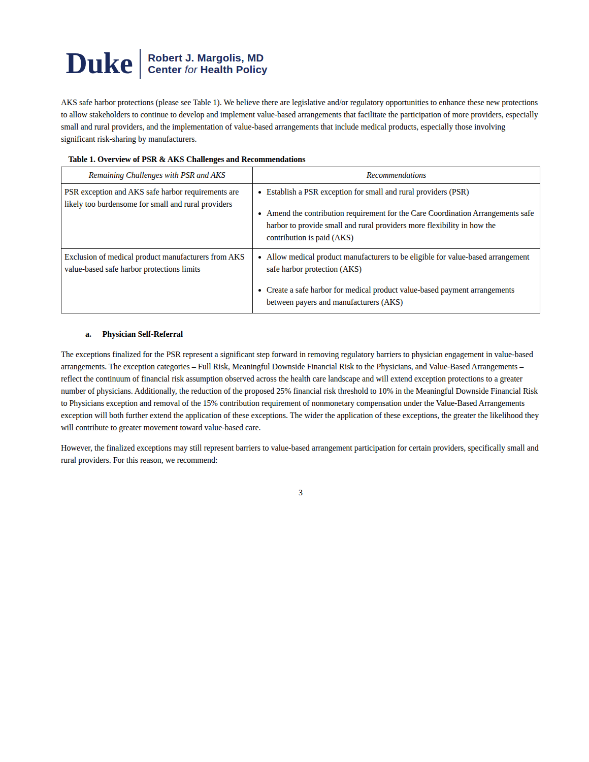Duke
Robert J. Margolis, MD
Center for Health Policy
AKS safe harbor protections (please see Table 1). We believe there are legislative and/or regulatory opportunities to enhance these new protections to allow stakeholders to continue to develop and implement value-based arrangements that facilitate the participation of more providers, especially small and rural providers, and the implementation of value-based arrangements that include medical products, especially those involving significant risk-sharing by manufacturers.
Table 1. Overview of PSR & AKS Challenges and Recommendations
| Remaining Challenges with PSR and AKS | Recommendations |
| --- | --- |
| PSR exception and AKS safe harbor requirements are likely too burdensome for small and rural providers | Establish a PSR exception for small and rural providers (PSR) Amend the contribution requirement for the Care Coordination Arrangements safe harbor to provide small and rural providers more flexibility in how the contribution is paid (AKS) |
| Exclusion of medical product manufacturers from AKS value-based safe harbor protections limits | Allow medical product manufacturers to be eligible for value-based arrangement safe harbor protection (AKS) Create a safe harbor for medical product value-based payment arrangements between payers and manufacturers (AKS) |
a. Physician Self-Referral
The exceptions finalized for the PSR represent a significant step forward in removing regulatory barriers to physician engagement in value-based arrangements. The exception categories – Full Risk, Meaningful Downside Financial Risk to the Physicians, and Value-Based Arrangements – reflect the continuum of financial risk assumption observed across the health care landscape and will extend exception protections to a greater number of physicians. Additionally, the reduction of the proposed 25% financial risk threshold to 10% in the Meaningful Downside Financial Risk to Physicians exception and removal of the 15% contribution requirement of nonmonetary compensation under the Value-Based Arrangements exception will both further extend the application of these exceptions. The wider the application of these exceptions, the greater the likelihood they will contribute to greater movement toward value-based care.
However, the finalized exceptions may still represent barriers to value-based arrangement participation for certain providers, specifically small and rural providers. For this reason, we recommend:
3